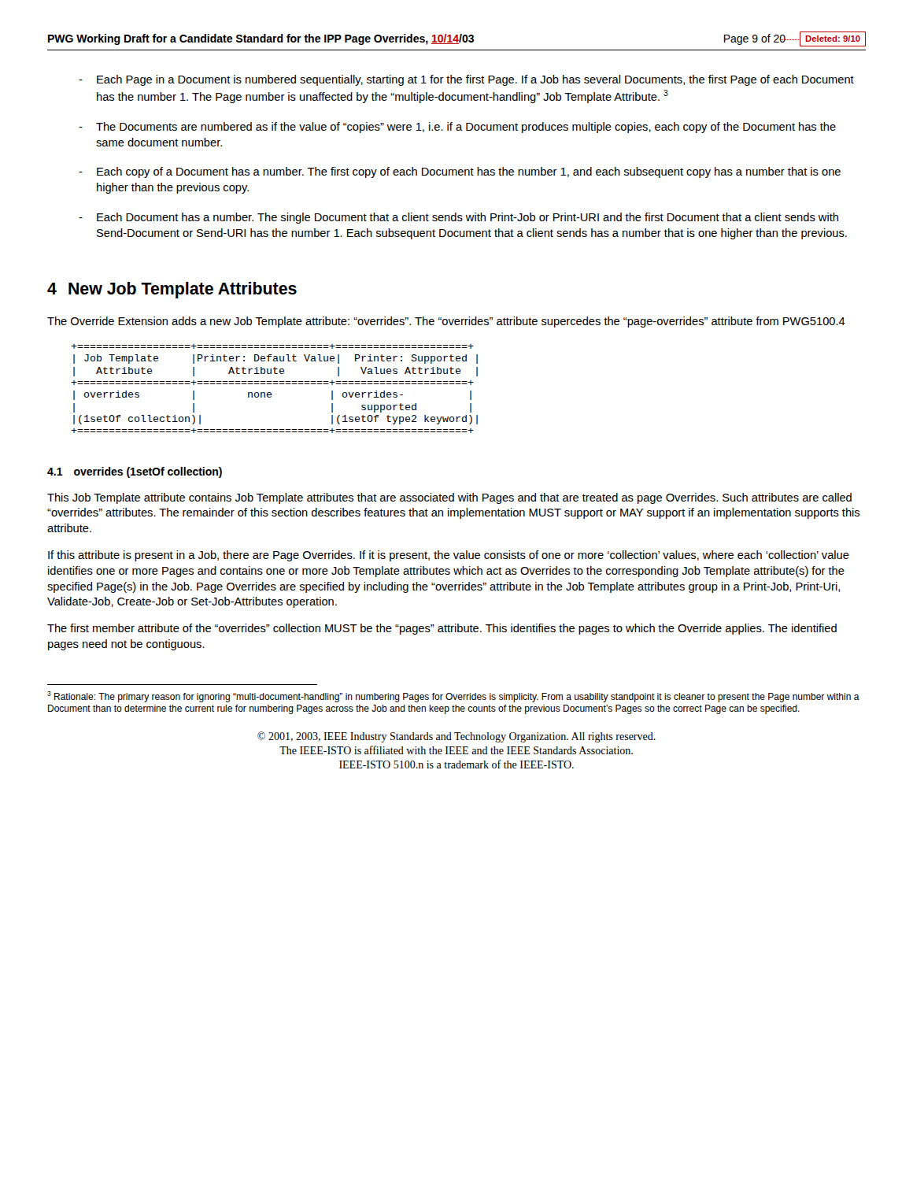PWG Working Draft for a Candidate Standard for the IPP Page Overrides, 10/14/03
Page 9 of 20
Deleted: 9/10
Each Page in a Document is numbered sequentially, starting at 1 for the first Page. If a Job has several Documents, the first Page of each Document has the number 1. The Page number is unaffected by the “multiple-document-handling” Job Template Attribute. 3
The Documents are numbered as if the value of “copies” were 1, i.e. if a Document produces multiple copies, each copy of the Document has the same document number.
Each copy of a Document has a number. The first copy of each Document has the number 1, and each subsequent copy has a number that is one higher than the previous copy.
Each Document has a number. The single Document that a client sends with Print-Job or Print-URI and the first Document that a client sends with Send-Document or Send-URI has the number 1. Each subsequent Document that a client sends has a number that is one higher than the previous.
4 New Job Template Attributes
The Override Extension adds a new Job Template attribute: “overrides”. The “overrides” attribute supercedes the “page-overrides” attribute from PWG5100.4
+==================+=====================+=====================+
| Job Template     |Printer: Default Value|  Printer: Supported |
|   Attribute      |     Attribute        |   Values Attribute  |
+==================+=====================+=====================+
| overrides        |        none         | overrides-          |
|                  |                     |    supported        |
|(1setOf collection)|                    |(1setOf type2 keyword)|
+==================+=====================+=====================+
4.1overrides (1setOf collection)
This Job Template attribute contains Job Template attributes that are associated with Pages and that are treated as page Overrides. Such attributes are called “overrides” attributes. The remainder of this section describes features that an implementation MUST support or MAY support if an implementation supports this attribute.
If this attribute is present in a Job, there are Page Overrides. If it is present, the value consists of one or more ‘collection’ values, where each ‘collection’ value identifies one or more Pages and contains one or more Job Template attributes which act as Overrides to the corresponding Job Template attribute(s) for the specified Page(s) in the Job. Page Overrides are specified by including the “overrides” attribute in the Job Template attributes group in a Print-Job, Print-Uri, Validate-Job, Create-Job or Set-Job-Attributes operation.
The first member attribute of the “overrides” collection MUST be the “pages” attribute. This identifies the pages to which the Override applies. The identified pages need not be contiguous.
3 Rationale: The primary reason for ignoring “multi-document-handling” in numbering Pages for Overrides is simplicity. From a usability standpoint it is cleaner to present the Page number within a Document than to determine the current rule for numbering Pages across the Job and then keep the counts of the previous Document’s Pages so the correct Page can be specified.
© 2001, 2003, IEEE Industry Standards and Technology Organization. All rights reserved.
The IEEE-ISTO is affiliated with the IEEE and the IEEE Standards Association.
IEEE-ISTO 5100.n is a trademark of the IEEE-ISTO.